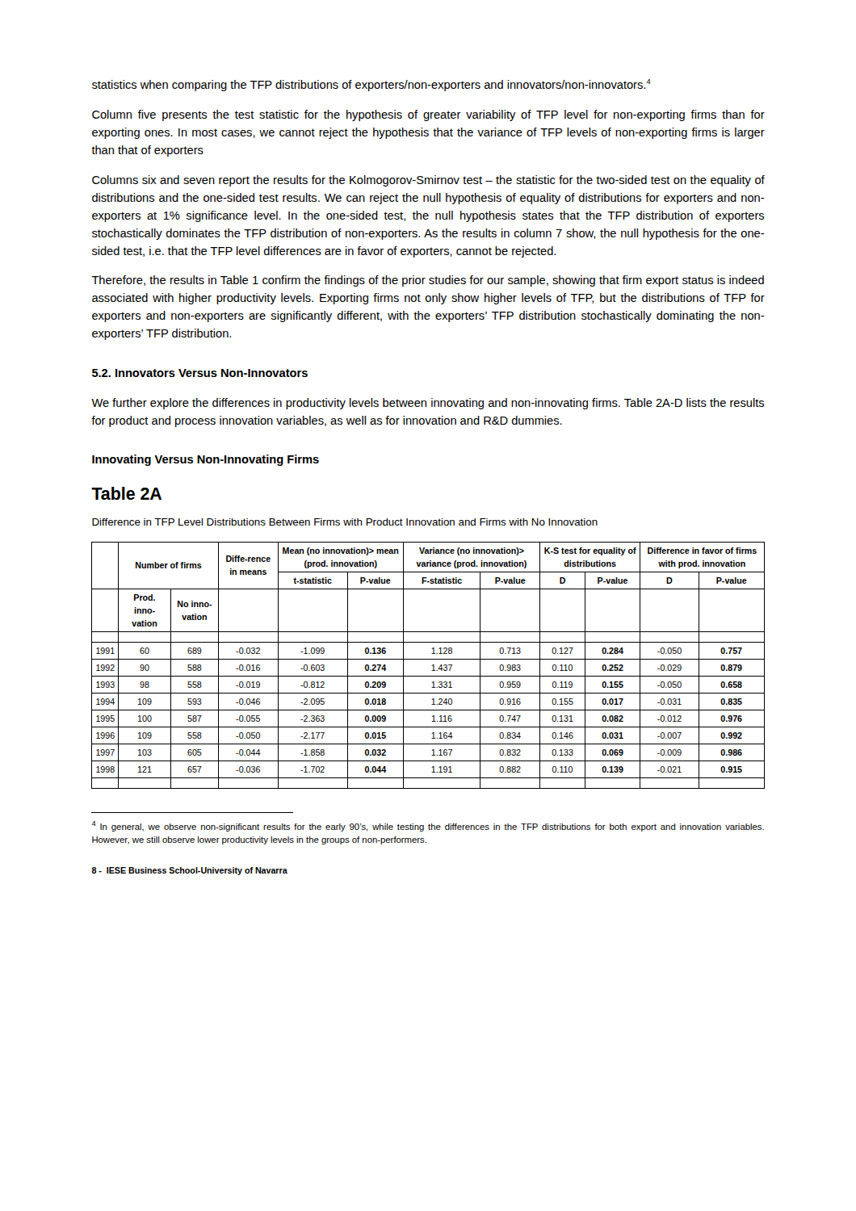statistics when comparing the TFP distributions of exporters/non-exporters and innovators/non-innovators.4
Column five presents the test statistic for the hypothesis of greater variability of TFP level for non-exporting firms than for exporting ones. In most cases, we cannot reject the hypothesis that the variance of TFP levels of non-exporting firms is larger than that of exporters
Columns six and seven report the results for the Kolmogorov-Smirnov test – the statistic for the two-sided test on the equality of distributions and the one-sided test results. We can reject the null hypothesis of equality of distributions for exporters and non-exporters at 1% significance level. In the one-sided test, the null hypothesis states that the TFP distribution of exporters stochastically dominates the TFP distribution of non-exporters. As the results in column 7 show, the null hypothesis for the one-sided test, i.e. that the TFP level differences are in favor of exporters, cannot be rejected.
Therefore, the results in Table 1 confirm the findings of the prior studies for our sample, showing that firm export status is indeed associated with higher productivity levels. Exporting firms not only show higher levels of TFP, but the distributions of TFP for exporters and non-exporters are significantly different, with the exporters’ TFP distribution stochastically dominating the non-exporters’ TFP distribution.
5.2. Innovators Versus Non-Innovators
We further explore the differences in productivity levels between innovating and non-innovating firms. Table 2A-D lists the results for product and process innovation variables, as well as for innovation and R&D dummies.
Innovating Versus Non-Innovating Firms
Table 2A
Difference in TFP Level Distributions Between Firms with Product Innovation and Firms with No Innovation
| | Number of firms | Diffe-rence in means | Mean (no innovation)> mean (prod. innovation) | Variance (no innovation)> variance (prod. innovation) | K-S test for equality of distributions | Difference in favor of firms with prod. innovation |
| --- | --- | --- | --- | --- | --- | --- |
| t-statistic | P-value | F-statistic | P-value | D | P-value | D | P-value |
| | Prod. inno-vation | No inno-vation | | | | | | | | | |
| 1991 | 60 | 689 | -0.032 | -1.099 | 0.136 | 1.128 | 0.713 | 0.127 | 0.284 | -0.050 | 0.757 |
| 1992 | 90 | 588 | -0.016 | -0.603 | 0.274 | 1.437 | 0.983 | 0.110 | 0.252 | -0.029 | 0.879 |
| 1993 | 98 | 558 | -0.019 | -0.812 | 0.209 | 1.331 | 0.959 | 0.119 | 0.155 | -0.050 | 0.658 |
| 1994 | 109 | 593 | -0.046 | -2.095 | 0.018 | 1.240 | 0.916 | 0.155 | 0.017 | -0.031 | 0.835 |
| 1995 | 100 | 587 | -0.055 | -2.363 | 0.009 | 1.116 | 0.747 | 0.131 | 0.082 | -0.012 | 0.976 |
| 1996 | 109 | 558 | -0.050 | -2.177 | 0.015 | 1.164 | 0.834 | 0.146 | 0.031 | -0.007 | 0.992 |
| 1997 | 103 | 605 | -0.044 | -1.858 | 0.032 | 1.167 | 0.832 | 0.133 | 0.069 | -0.009 | 0.986 |
| 1998 | 121 | 657 | -0.036 | -1.702 | 0.044 | 1.191 | 0.882 | 0.110 | 0.139 | -0.021 | 0.915 |
4 In general, we observe non-significant results for the early 90’s, while testing the differences in the TFP distributions for both export and innovation variables. However, we still observe lower productivity levels in the groups of non-performers.
8 - IESE Business School-University of Navarra